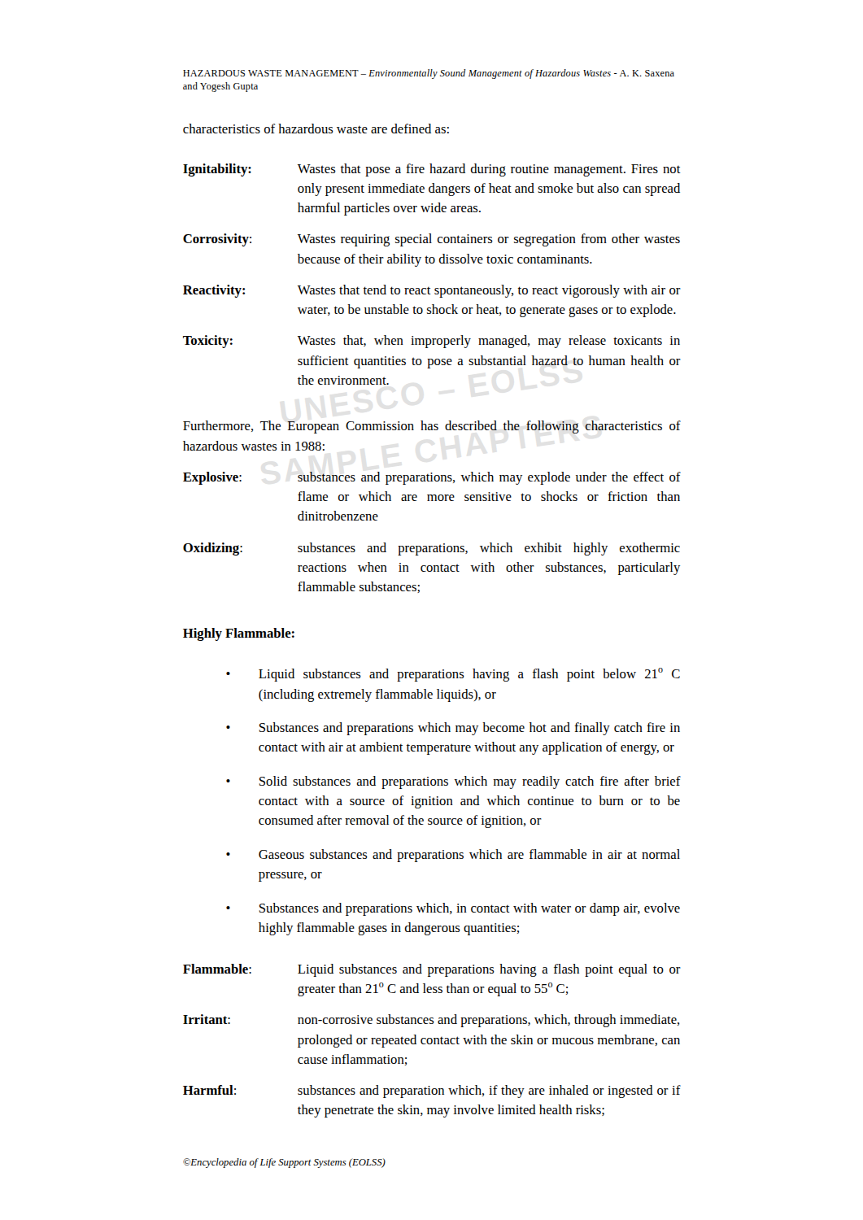Hazardous Waste Management – Environmentally Sound Management of Hazardous Wastes - A. K. Saxena and Yogesh Gupta
UNESCO – EOLSS
SAMPLE CHAPTERS
characteristics of hazardous waste are defined as:
| Ignitability: | Wastes that pose a fire hazard during routine management. Fires not only present immediate dangers of heat and smoke but also can spread harmful particles over wide areas. |
| Corrosivity : | Wastes requiring special containers or segregation from other wastes because of their ability to dissolve toxic contaminants. |
| Reactivity: | Wastes that tend to react spontaneously, to react vigorously with air or water, to be unstable to shock or heat, to generate gases or to explode. |
| Toxicity: | Wastes that, when improperly managed, may release toxicants in sufficient quantities to pose a substantial hazard to human health or the environment. |
Furthermore, The European Commission has described the following characteristics of hazardous wastes in 1988:
| Explosive : | substances and preparations, which may explode under the effect of flame or which are more sensitive to shocks or friction than dinitrobenzene |
| Oxidizing : | substances and preparations, which exhibit highly exothermic reactions when in contact with other substances, particularly flammable substances; |
Highly Flammable:
Liquid substances and preparations having a flash point below 21o C (including extremely flammable liquids), or
Substances and preparations which may become hot and finally catch fire in contact with air at ambient temperature without any application of energy, or
Solid substances and preparations which may readily catch fire after brief contact with a source of ignition and which continue to burn or to be consumed after removal of the source of ignition, or
Gaseous substances and preparations which are flammable in air at normal pressure, or
Substances and preparations which, in contact with water or damp air, evolve highly flammable gases in dangerous quantities;
| Flammable : | Liquid substances and preparations having a flash point equal to or greater than 21 o C and less than or equal to 55 o C; |
| Irritant : | non-corrosive substances and preparations, which, through immediate, prolonged or repeated contact with the skin or mucous membrane, can cause inflammation; |
| Harmful : | substances and preparation which, if they are inhaled or ingested or if they penetrate the skin, may involve limited health risks; |
©Encyclopedia of Life Support Systems (EOLSS)